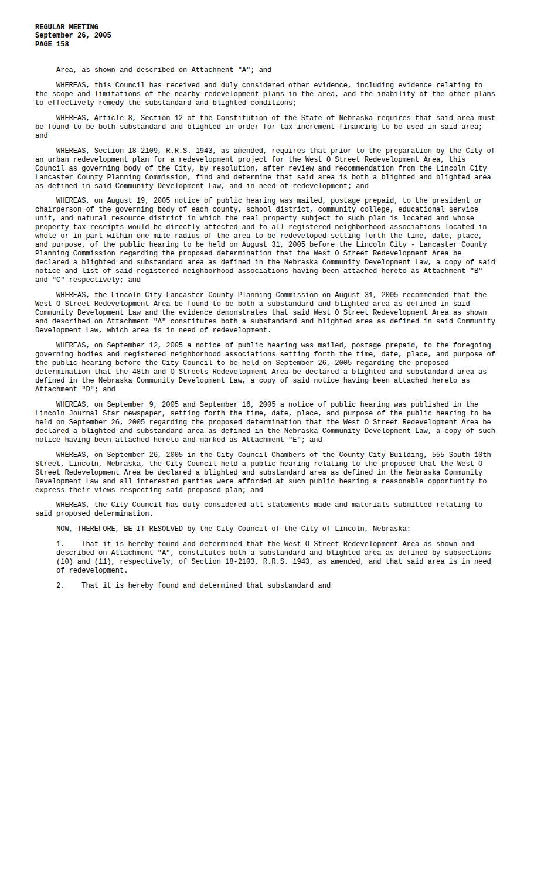REGULAR MEETING
September 26, 2005
PAGE 158
Area, as shown and described on Attachment "A"; and
WHEREAS, this Council has received and duly considered other evidence, including evidence relating to the scope and limitations of the nearby redevelopment plans in the area, and the inability of the other plans to effectively remedy the substandard and blighted conditions;
WHEREAS, Article 8, Section 12 of the Constitution of the State of Nebraska requires that said area must be found to be both substandard and blighted in order for tax increment financing to be used in said area; and
WHEREAS, Section 18-2109, R.R.S. 1943, as amended, requires that prior to the preparation by the City of an urban redevelopment plan for a redevelopment project for the West O Street Redevelopment Area, this Council as governing body of the City, by resolution, after review and recommendation from the Lincoln City Lancaster County Planning Commission, find and determine that said area is both a blighted and blighted area as defined in said Community Development Law, and in need of redevelopment; and
WHEREAS, on August 19, 2005 notice of public hearing was mailed, postage prepaid, to the president or chairperson of the governing body of each county, school district, community college, educational service unit, and natural resource district in which the real property subject to such plan is located and whose property tax receipts would be directly affected and to all registered neighborhood associations located in whole or in part within one mile radius of the area to be redeveloped setting forth the time, date, place, and purpose, of the public hearing to be held on August 31, 2005 before the Lincoln City - Lancaster County Planning Commission regarding the proposed determination that the West O Street Redevelopment Area be declared a blighted and substandard area as defined in the Nebraska Community Development Law, a copy of said notice and list of said registered neighborhood associations having been attached hereto as Attachment "B" and "C" respectively; and
WHEREAS, the Lincoln City-Lancaster County Planning Commission on August 31, 2005 recommended that the West O Street Redevelopment Area be found to be both a substandard and blighted area as defined in said Community Development Law and the evidence demonstrates that said West O Street Redevelopment Area as shown and described on Attachment "A" constitutes both a substandard and blighted area as defined in said Community Development Law, which area is in need of redevelopment.
WHEREAS, on September 12, 2005 a notice of public hearing was mailed, postage prepaid, to the foregoing governing bodies and registered neighborhood associations setting forth the time, date, place, and purpose of the public hearing before the City Council to be held on September 26, 2005 regarding the proposed determination that the 48th and O Streets Redevelopment Area be declared a blighted and substandard area as defined in the Nebraska Community Development Law, a copy of said notice having been attached hereto as Attachment "D"; and
WHEREAS, on September 9, 2005 and September 16, 2005 a notice of public hearing was published in the Lincoln Journal Star newspaper, setting forth the time, date, place, and purpose of the public hearing to be held on September 26, 2005 regarding the proposed determination that the West O Street Redevelopment Area be declared a blighted and substandard area as defined in the Nebraska Community Development Law, a copy of such notice having been attached hereto and marked as Attachment "E"; and
WHEREAS, on September 26, 2005 in the City Council Chambers of the County City Building, 555 South 10th Street, Lincoln, Nebraska, the City Council held a public hearing relating to the proposed that the West O Street Redevelopment Area be declared a blighted and substandard area as defined in the Nebraska Community Development Law and all interested parties were afforded at such public hearing a reasonable opportunity to express their views respecting said proposed plan; and
WHEREAS, the City Council has duly considered all statements made and materials submitted relating to said proposed determination.
NOW, THEREFORE, BE IT RESOLVED by the City Council of the City of Lincoln, Nebraska:
1. That it is hereby found and determined that the West O Street Redevelopment Area as shown and described on Attachment "A", constitutes both a substandard and blighted area as defined by subsections (10) and (11), respectively, of Section 18-2103, R.R.S. 1943, as amended, and that said area is in need of redevelopment.
2. That it is hereby found and determined that substandard and